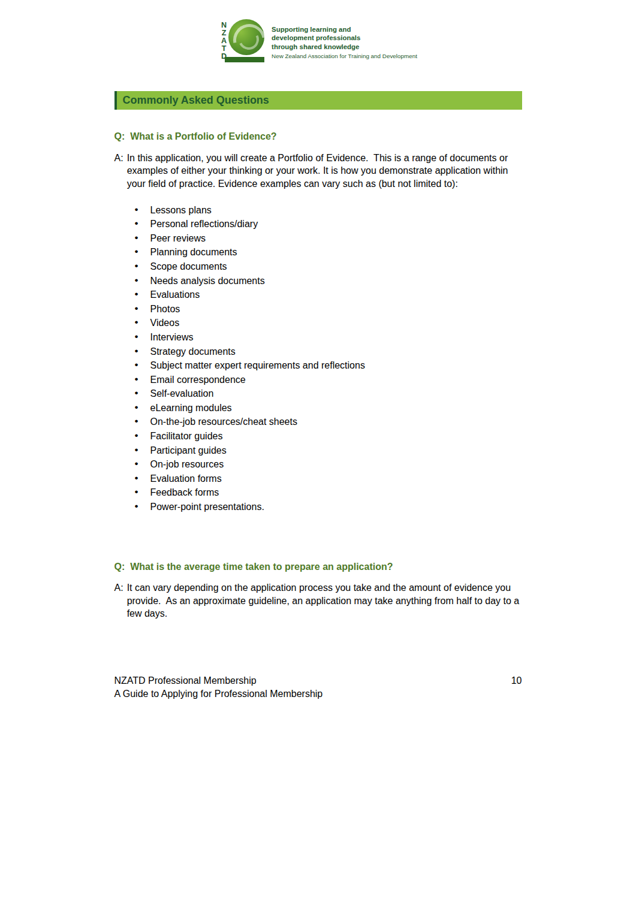N
Z
A
T
D
Supporting learning and
development professionals
through shared knowledge
New Zealand Association for Training and Development
Commonly Asked Questions
Q: What is a Portfolio of Evidence?
A:
In this application, you will create a Portfolio of Evidence. This is a range of documents or examples of either your thinking or your work. It is how you demonstrate application within your field of practice. Evidence examples can vary such as (but not limited to):
Lessons plans
Personal reflections/diary
Peer reviews
Planning documents
Scope documents
Needs analysis documents
Evaluations
Photos
Videos
Interviews
Strategy documents
Subject matter expert requirements and reflections
Email correspondence
Self-evaluation
eLearning modules
On-the-job resources/cheat sheets
Facilitator guides
Participant guides
On-job resources
Evaluation forms
Feedback forms
Power-point presentations.
Q: What is the average time taken to prepare an application?
A:
It can vary depending on the application process you take and the amount of evidence you provide. As an approximate guideline, an application may take anything from half to day to a few days.
NZATD Professional Membership
A Guide to Applying for Professional Membership
10